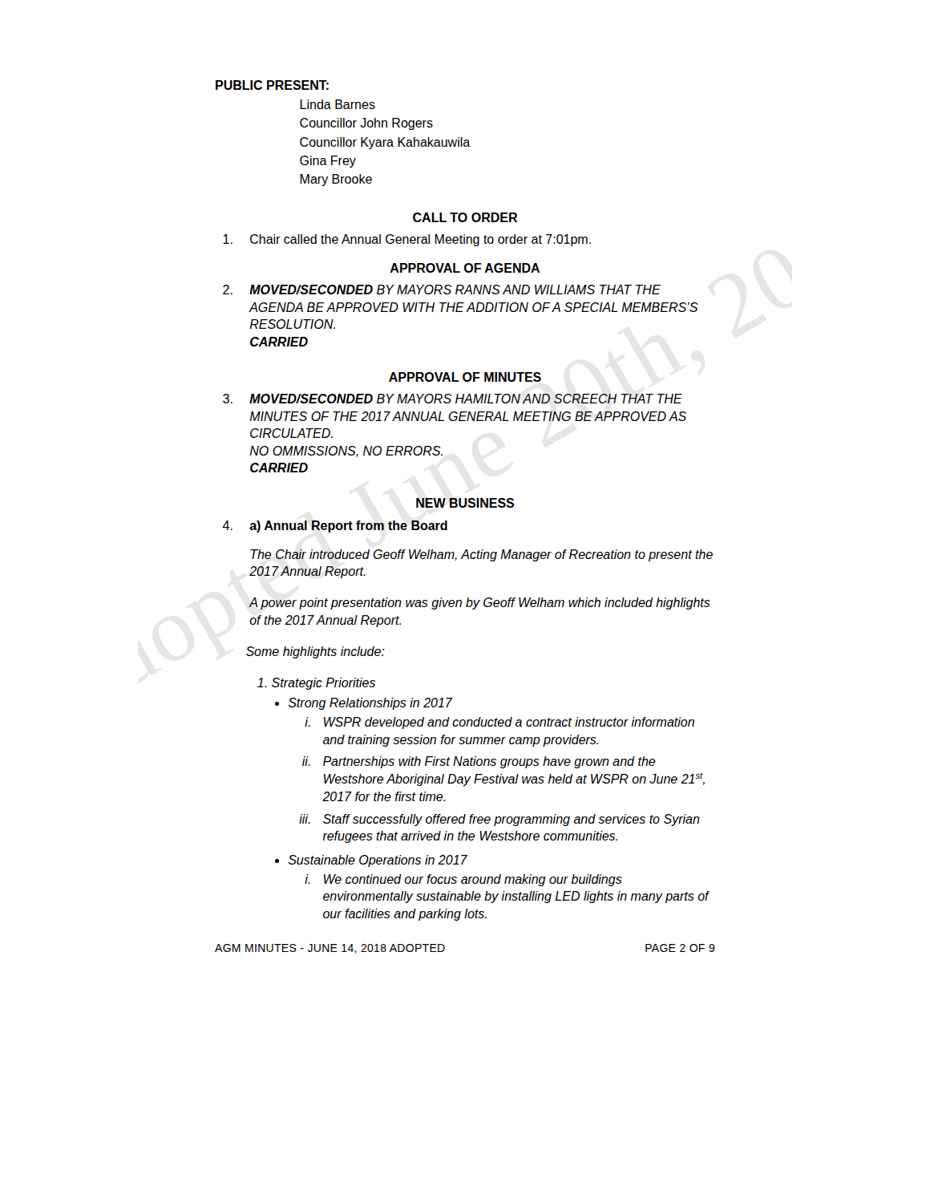Adopted June 20th, 2019
PUBLIC PRESENT:
Linda Barnes
Councillor John Rogers
Councillor Kyara Kahakauwila
Gina Frey
Mary Brooke
CALL TO ORDER
1. Chair called the Annual General Meeting to order at 7:01pm.
APPROVAL OF AGENDA
2. MOVED/SECONDED BY MAYORS RANNS AND WILLIAMS THAT THE AGENDA BE APPROVED WITH THE ADDITION OF A SPECIAL MEMBERS’S RESOLUTION. CARRIED
APPROVAL OF MINUTES
3. MOVED/SECONDED BY MAYORS HAMILTON AND SCREECH THAT THE MINUTES OF THE 2017 ANNUAL GENERAL MEETING BE APPROVED AS CIRCULATED.
NO OMMISSIONS, NO ERRORS. CARRIED
NEW BUSINESS
4. a) Annual Report from the Board
The Chair introduced Geoff Welham, Acting Manager of Recreation to present the 2017 Annual Report.
A power point presentation was given by Geoff Welham which included highlights of the 2017 Annual Report.
Some highlights include:
1. Strategic Priorities
Strong Relationships in 2017
WSPR developed and conducted a contract instructor information and training session for summer camp providers.
Partnerships with First Nations groups have grown and the Westshore Aboriginal Day Festival was held at WSPR on June 21st, 2017 for the first time.
Staff successfully offered free programming and services to Syrian refugees that arrived in the Westshore communities.
Sustainable Operations in 2017
We continued our focus around making our buildings environmentally sustainable by installing LED lights in many parts of our facilities and parking lots.
AGM MINUTES - JUNE 14, 2018 ADOPTED PAGE 2 OF 9